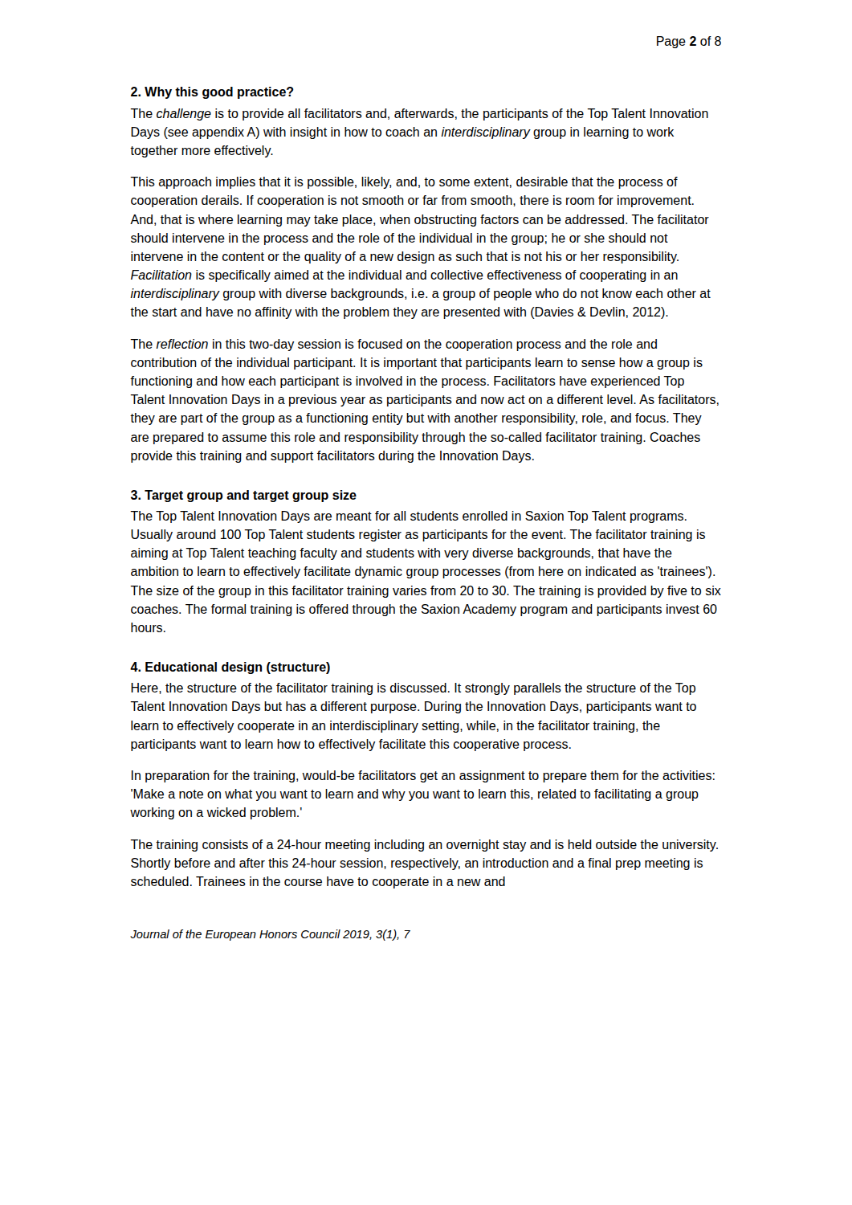Page 2 of 8
2. Why this good practice?
The challenge is to provide all facilitators and, afterwards, the participants of the Top Talent Innovation Days (see appendix A) with insight in how to coach an interdisciplinary group in learning to work together more effectively.
This approach implies that it is possible, likely, and, to some extent, desirable that the process of cooperation derails. If cooperation is not smooth or far from smooth, there is room for improvement. And, that is where learning may take place, when obstructing factors can be addressed. The facilitator should intervene in the process and the role of the individual in the group; he or she should not intervene in the content or the quality of a new design as such that is not his or her responsibility. Facilitation is specifically aimed at the individual and collective effectiveness of cooperating in an interdisciplinary group with diverse backgrounds, i.e. a group of people who do not know each other at the start and have no affinity with the problem they are presented with (Davies & Devlin, 2012).
The reflection in this two-day session is focused on the cooperation process and the role and contribution of the individual participant. It is important that participants learn to sense how a group is functioning and how each participant is involved in the process. Facilitators have experienced Top Talent Innovation Days in a previous year as participants and now act on a different level. As facilitators, they are part of the group as a functioning entity but with another responsibility, role, and focus. They are prepared to assume this role and responsibility through the so-called facilitator training. Coaches provide this training and support facilitators during the Innovation Days.
3. Target group and target group size
The Top Talent Innovation Days are meant for all students enrolled in Saxion Top Talent programs. Usually around 100 Top Talent students register as participants for the event. The facilitator training is aiming at Top Talent teaching faculty and students with very diverse backgrounds, that have the ambition to learn to effectively facilitate dynamic group processes (from here on indicated as 'trainees'). The size of the group in this facilitator training varies from 20 to 30. The training is provided by five to six coaches. The formal training is offered through the Saxion Academy program and participants invest 60 hours.
4. Educational design (structure)
Here, the structure of the facilitator training is discussed. It strongly parallels the structure of the Top Talent Innovation Days but has a different purpose. During the Innovation Days, participants want to learn to effectively cooperate in an interdisciplinary setting, while, in the facilitator training, the participants want to learn how to effectively facilitate this cooperative process.
In preparation for the training, would-be facilitators get an assignment to prepare them for the activities: 'Make a note on what you want to learn and why you want to learn this, related to facilitating a group working on a wicked problem.'
The training consists of a 24-hour meeting including an overnight stay and is held outside the university. Shortly before and after this 24-hour session, respectively, an introduction and a final prep meeting is scheduled. Trainees in the course have to cooperate in a new and
Journal of the European Honors Council 2019, 3(1), 7